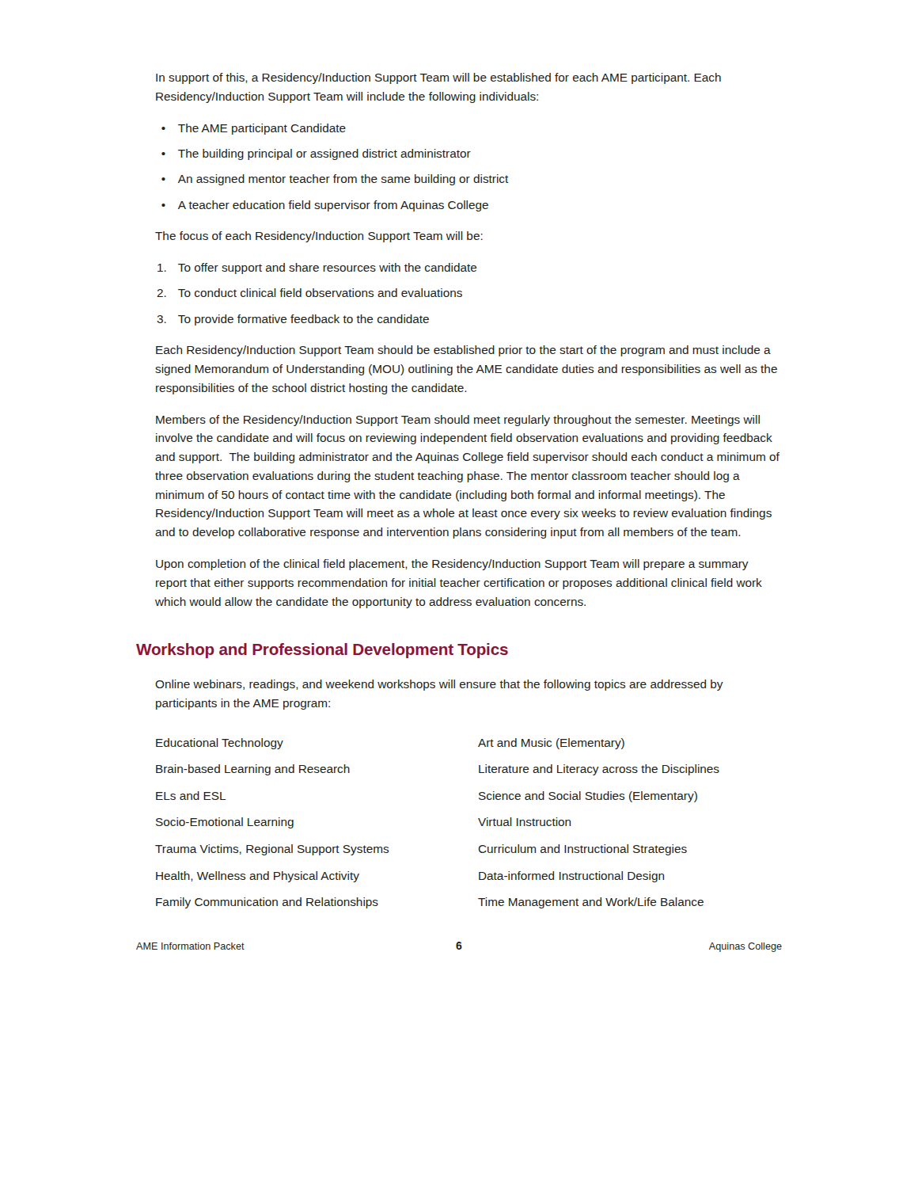In support of this, a Residency/Induction Support Team will be established for each AME participant. Each Residency/Induction Support Team will include the following individuals:
The AME participant Candidate
The building principal or assigned district administrator
An assigned mentor teacher from the same building or district
A teacher education field supervisor from Aquinas College
The focus of each Residency/Induction Support Team will be:
To offer support and share resources with the candidate
To conduct clinical field observations and evaluations
To provide formative feedback to the candidate
Each Residency/Induction Support Team should be established prior to the start of the program and must include a signed Memorandum of Understanding (MOU) outlining the AME candidate duties and responsibilities as well as the responsibilities of the school district hosting the candidate.
Members of the Residency/Induction Support Team should meet regularly throughout the semester. Meetings will involve the candidate and will focus on reviewing independent field observation evaluations and providing feedback and support. The building administrator and the Aquinas College field supervisor should each conduct a minimum of three observation evaluations during the student teaching phase. The mentor classroom teacher should log a minimum of 50 hours of contact time with the candidate (including both formal and informal meetings). The Residency/Induction Support Team will meet as a whole at least once every six weeks to review evaluation findings and to develop collaborative response and intervention plans considering input from all members of the team.
Upon completion of the clinical field placement, the Residency/Induction Support Team will prepare a summary report that either supports recommendation for initial teacher certification or proposes additional clinical field work which would allow the candidate the opportunity to address evaluation concerns.
Workshop and Professional Development Topics
Online webinars, readings, and weekend workshops will ensure that the following topics are addressed by participants in the AME program:
| Educational Technology | Art and Music (Elementary) |
| Brain-based Learning and Research | Literature and Literacy across the Disciplines |
| ELs and ESL | Science and Social Studies (Elementary) |
| Socio-Emotional Learning | Virtual Instruction |
| Trauma Victims, Regional Support Systems | Curriculum and Instructional Strategies |
| Health, Wellness and Physical Activity | Data-informed Instructional Design |
| Family Communication and Relationships | Time Management and Work/Life Balance |
AME Information Packet
6
Aquinas College